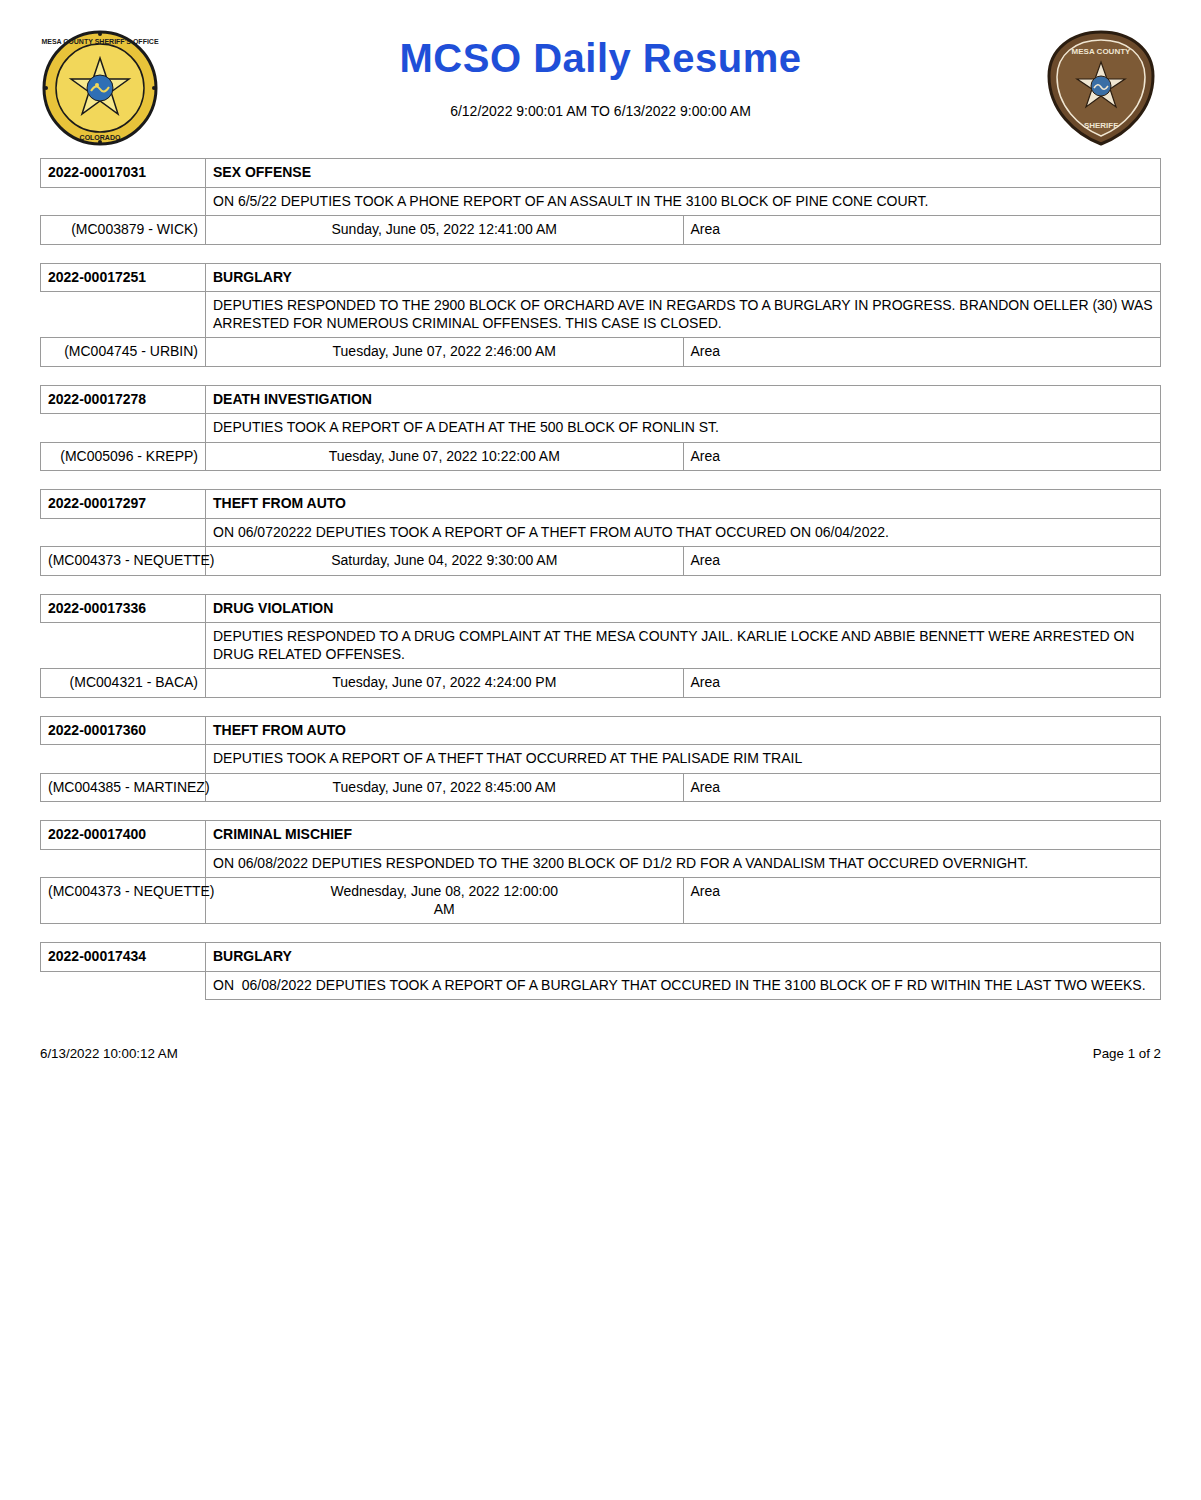MESA COUNTY SHERIFF'S OFFICE COLORADO
MCSO Daily Resume
6/12/2022 9:00:01 AM TO 6/13/2022 9:00:00 AM
MESA COUNTY SHERIFF
| 2022-00017031 | SEX OFFENSE |
| | ON 6/5/22 DEPUTIES TOOK A PHONE REPORT OF AN ASSAULT IN THE 3100 BLOCK OF PINE CONE COURT. |
| (MC003879 - WICK) | Sunday, June 05, 2022 12:41:00 AM | Area |
| 2022-00017251 | BURGLARY |
| | DEPUTIES RESPONDED TO THE 2900 BLOCK OF ORCHARD AVE IN REGARDS TO A BURGLARY IN PROGRESS. BRANDON OELLER (30) WAS ARRESTED FOR NUMEROUS CRIMINAL OFFENSES. THIS CASE IS CLOSED. |
| (MC004745 - URBIN) | Tuesday, June 07, 2022 2:46:00 AM | Area |
| 2022-00017278 | DEATH INVESTIGATION |
| | DEPUTIES TOOK A REPORT OF A DEATH AT THE 500 BLOCK OF RONLIN ST. |
| (MC005096 - KREPP) | Tuesday, June 07, 2022 10:22:00 AM | Area |
| 2022-00017297 | THEFT FROM AUTO |
| | ON 06/0720222 DEPUTIES TOOK A REPORT OF A THEFT FROM AUTO THAT OCCURED ON 06/04/2022. |
| (MC004373 - NEQUETTE) | Saturday, June 04, 2022 9:30:00 AM | Area |
| 2022-00017336 | DRUG VIOLATION |
| | DEPUTIES RESPONDED TO A DRUG COMPLAINT AT THE MESA COUNTY JAIL. KARLIE LOCKE AND ABBIE BENNETT WERE ARRESTED ON DRUG RELATED OFFENSES. |
| (MC004321 - BACA) | Tuesday, June 07, 2022 4:24:00 PM | Area |
| 2022-00017360 | THEFT FROM AUTO |
| | DEPUTIES TOOK A REPORT OF A THEFT THAT OCCURRED AT THE PALISADE RIM TRAIL |
| (MC004385 - MARTINEZ) | Tuesday, June 07, 2022 8:45:00 AM | Area |
| 2022-00017400 | CRIMINAL MISCHIEF |
| | ON 06/08/2022 DEPUTIES RESPONDED TO THE 3200 BLOCK OF D1/2 RD FOR A VANDALISM THAT OCCURED OVERNIGHT. |
| (MC004373 - NEQUETTE) | Wednesday, June 08, 2022 12:00:00 AM | Area |
| 2022-00017434 | BURGLARY |
| | ON 06/08/2022 DEPUTIES TOOK A REPORT OF A BURGLARY THAT OCCURED IN THE 3100 BLOCK OF F RD WITHIN THE LAST TWO WEEKS. |
6/13/2022 10:00:12 AM Page 1 of 2